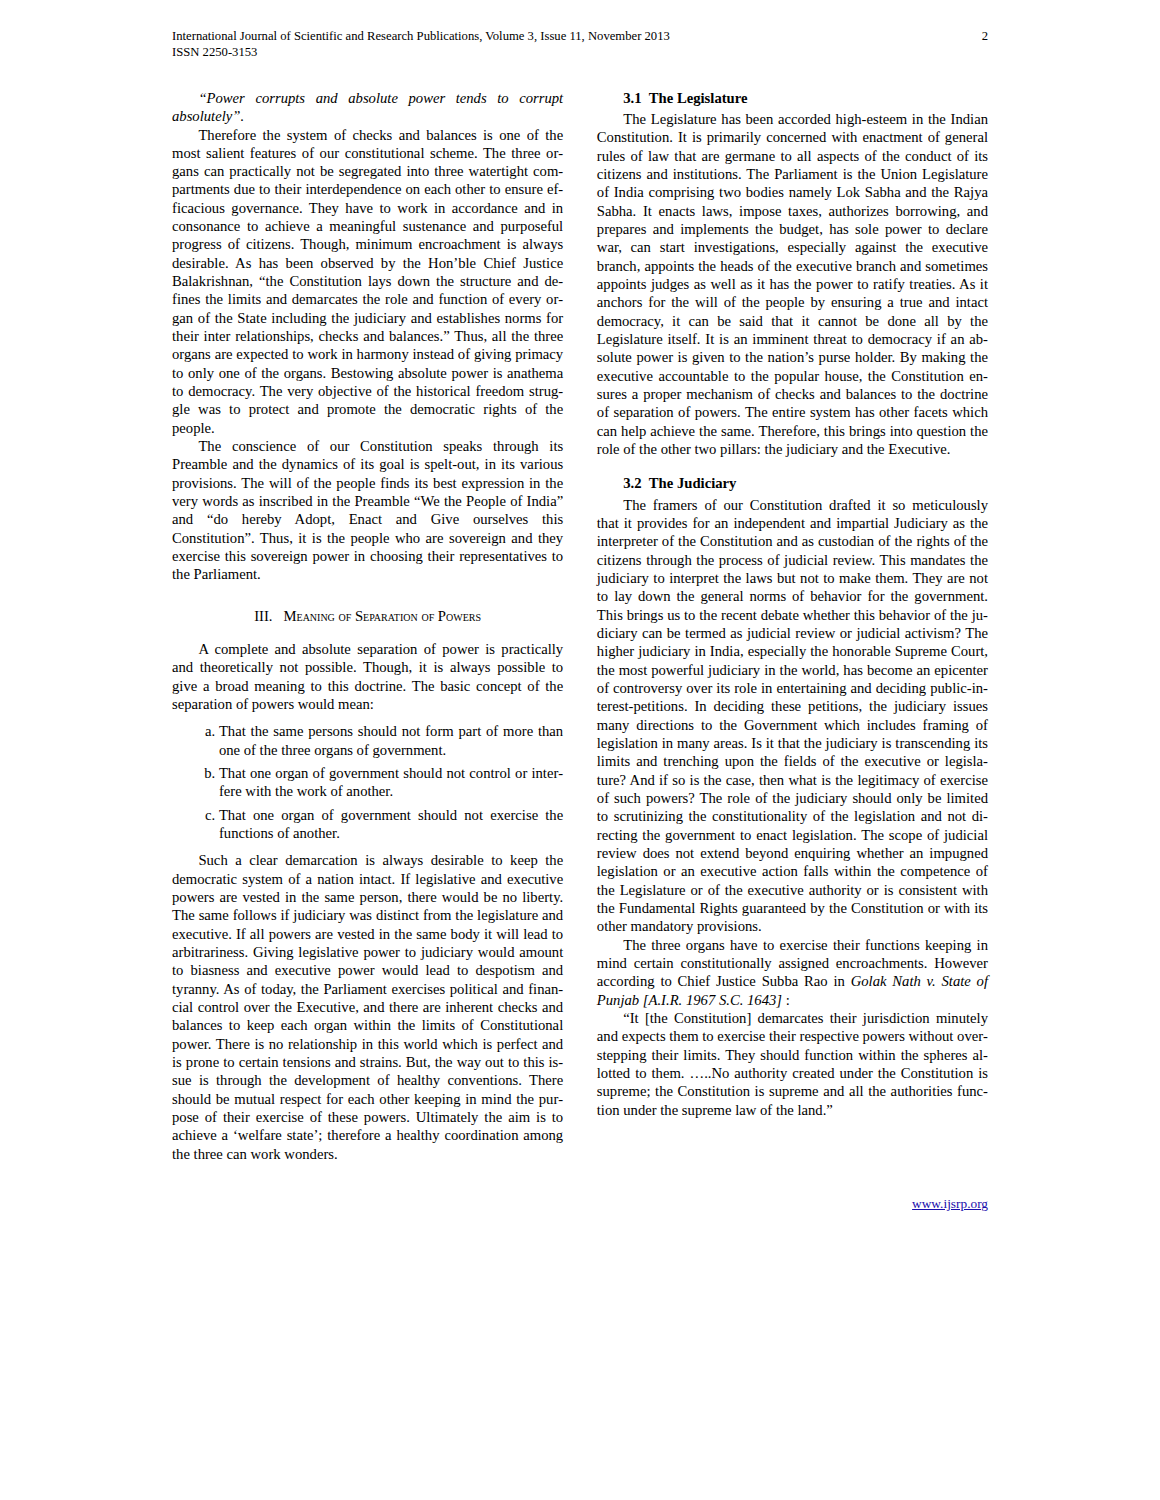International Journal of Scientific and Research Publications, Volume 3, Issue 11, November 2013 ISSN 2250-3153 2
“Power corrupts and absolute power tends to corrupt absolutely”.
Therefore the system of checks and balances is one of the most salient features of our constitutional scheme. The three organs can practically not be segregated into three watertight compartments due to their interdependence on each other to ensure efficacious governance. They have to work in accordance and in consonance to achieve a meaningful sustenance and purposeful progress of citizens. Though, minimum encroachment is always desirable. As has been observed by the Hon’ble Chief Justice Balakrishnan, “the Constitution lays down the structure and defines the limits and demarcates the role and function of every organ of the State including the judiciary and establishes norms for their inter relationships, checks and balances.” Thus, all the three organs are expected to work in harmony instead of giving primacy to only one of the organs. Bestowing absolute power is anathema to democracy. The very objective of the historical freedom struggle was to protect and promote the democratic rights of the people.
The conscience of our Constitution speaks through its Preamble and the dynamics of its goal is spelt-out, in its various provisions. The will of the people finds its best expression in the very words as inscribed in the Preamble “We the People of India” and “do hereby Adopt, Enact and Give ourselves this Constitution”. Thus, it is the people who are sovereign and they exercise this sovereign power in choosing their representatives to the Parliament.
III. Meaning of Separation of Powers
A complete and absolute separation of power is practically and theoretically not possible. Though, it is always possible to give a broad meaning to this doctrine. The basic concept of the separation of powers would mean:
That the same persons should not form part of more than one of the three organs of government.
That one organ of government should not control or interfere with the work of another.
That one organ of government should not exercise the functions of another.
Such a clear demarcation is always desirable to keep the democratic system of a nation intact. If legislative and executive powers are vested in the same person, there would be no liberty. The same follows if judiciary was distinct from the legislature and executive. If all powers are vested in the same body it will lead to arbitrariness. Giving legislative power to judiciary would amount to biasness and executive power would lead to despotism and tyranny. As of today, the Parliament exercises political and financial control over the Executive, and there are inherent checks and balances to keep each organ within the limits of Constitutional power. There is no relationship in this world which is perfect and is prone to certain tensions and strains. But, the way out to this issue is through the development of healthy conventions. There should be mutual respect for each other keeping in mind the purpose of their exercise of these powers. Ultimately the aim is to achieve a ‘welfare state’; therefore a healthy coordination among the three can work wonders.
3.1 The Legislature
The Legislature has been accorded high-esteem in the Indian Constitution. It is primarily concerned with enactment of general rules of law that are germane to all aspects of the conduct of its citizens and institutions. The Parliament is the Union Legislature of India comprising two bodies namely Lok Sabha and the Rajya Sabha. It enacts laws, impose taxes, authorizes borrowing, and prepares and implements the budget, has sole power to declare war, can start investigations, especially against the executive branch, appoints the heads of the executive branch and sometimes appoints judges as well as it has the power to ratify treaties. As it anchors for the will of the people by ensuring a true and intact democracy, it can be said that it cannot be done all by the Legislature itself. It is an imminent threat to democracy if an absolute power is given to the nation’s purse holder. By making the executive accountable to the popular house, the Constitution ensures a proper mechanism of checks and balances to the doctrine of separation of powers. The entire system has other facets which can help achieve the same. Therefore, this brings into question the role of the other two pillars: the judiciary and the Executive.
3.2 The Judiciary
The framers of our Constitution drafted it so meticulously that it provides for an independent and impartial Judiciary as the interpreter of the Constitution and as custodian of the rights of the citizens through the process of judicial review. This mandates the judiciary to interpret the laws but not to make them. They are not to lay down the general norms of behavior for the government. This brings us to the recent debate whether this behavior of the judiciary can be termed as judicial review or judicial activism? The higher judiciary in India, especially the honorable Supreme Court, the most powerful judiciary in the world, has become an epicenter of controversy over its role in entertaining and deciding public-interest-petitions. In deciding these petitions, the judiciary issues many directions to the Government which includes framing of legislation in many areas. Is it that the judiciary is transcending its limits and trenching upon the fields of the executive or legislature? And if so is the case, then what is the legitimacy of exercise of such powers? The role of the judiciary should only be limited to scrutinizing the constitutionality of the legislation and not directing the government to enact legislation. The scope of judicial review does not extend beyond enquiring whether an impugned legislation or an executive action falls within the competence of the Legislature or of the executive authority or is consistent with the Fundamental Rights guaranteed by the Constitution or with its other mandatory provisions.
The three organs have to exercise their functions keeping in mind certain constitutionally assigned encroachments. However according to Chief Justice Subba Rao in Golak Nath v. State of Punjab [A.I.R. 1967 S.C. 1643] :
“It [the Constitution] demarcates their jurisdiction minutely and expects them to exercise their respective powers without overstepping their limits. They should function within the spheres allotted to them. …..No authority created under the Constitution is supreme; the Constitution is supreme and all the authorities function under the supreme law of the land.”
www.ijsrp.org